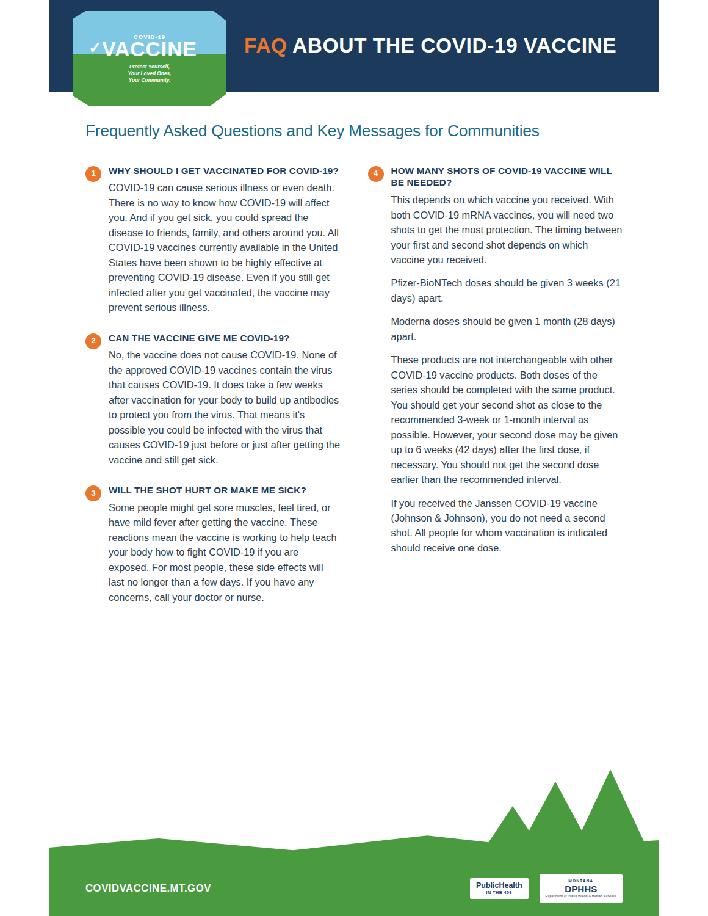COVID-19 VACCINE Protect Yourself,
Your Loved Ones,
Your Community.
FAQ About the COVID-19 Vaccine
Frequently Asked Questions and Key Messages for Communities
1
Why should I get vaccinated for COVID-19?
COVID-19 can cause serious illness or even death. There is no way to know how COVID-19 will affect you. And if you get sick, you could spread the disease to friends, family, and others around you. All COVID-19 vaccines currently available in the United States have been shown to be highly effective at preventing COVID-19 disease. Even if you still get infected after you get vaccinated, the vaccine may prevent serious illness.
2
Can the vaccine give me COVID-19?
No, the vaccine does not cause COVID-19. None of the approved COVID-19 vaccines contain the virus that causes COVID-19. It does take a few weeks after vaccination for your body to build up antibodies to protect you from the virus. That means it's possible you could be infected with the virus that causes COVID-19 just before or just after getting the vaccine and still get sick.
3
Will the shot hurt or make me sick?
Some people might get sore muscles, feel tired, or have mild fever after getting the vaccine. These reactions mean the vaccine is working to help teach your body how to fight COVID-19 if you are exposed. For most people, these side effects will last no longer than a few days. If you have any concerns, call your doctor or nurse.
4
How many shots of COVID-19 vaccine will be needed?
This depends on which vaccine you received. With both COVID-19 mRNA vaccines, you will need two shots to get the most protection. The timing between your first and second shot depends on which vaccine you received.
Pfizer-BioNTech doses should be given 3 weeks (21 days) apart.
Moderna doses should be given 1 month (28 days) apart.
These products are not interchangeable with other COVID-19 vaccine products. Both doses of the series should be completed with the same product. You should get your second shot as close to the recommended 3-week or 1-month interval as possible. However, your second dose may be given up to 6 weeks (42 days) after the first dose, if necessary. You should not get the second dose earlier than the recommended interval.
If you received the Janssen COVID-19 vaccine (Johnson & Johnson), you do not need a second shot. All people for whom vaccination is indicated should receive one dose.
COVIDVACCINE.MT.GOV
PublicHealth IN THE 406
MONTANA DPHHS Department of Public Health & Human Services